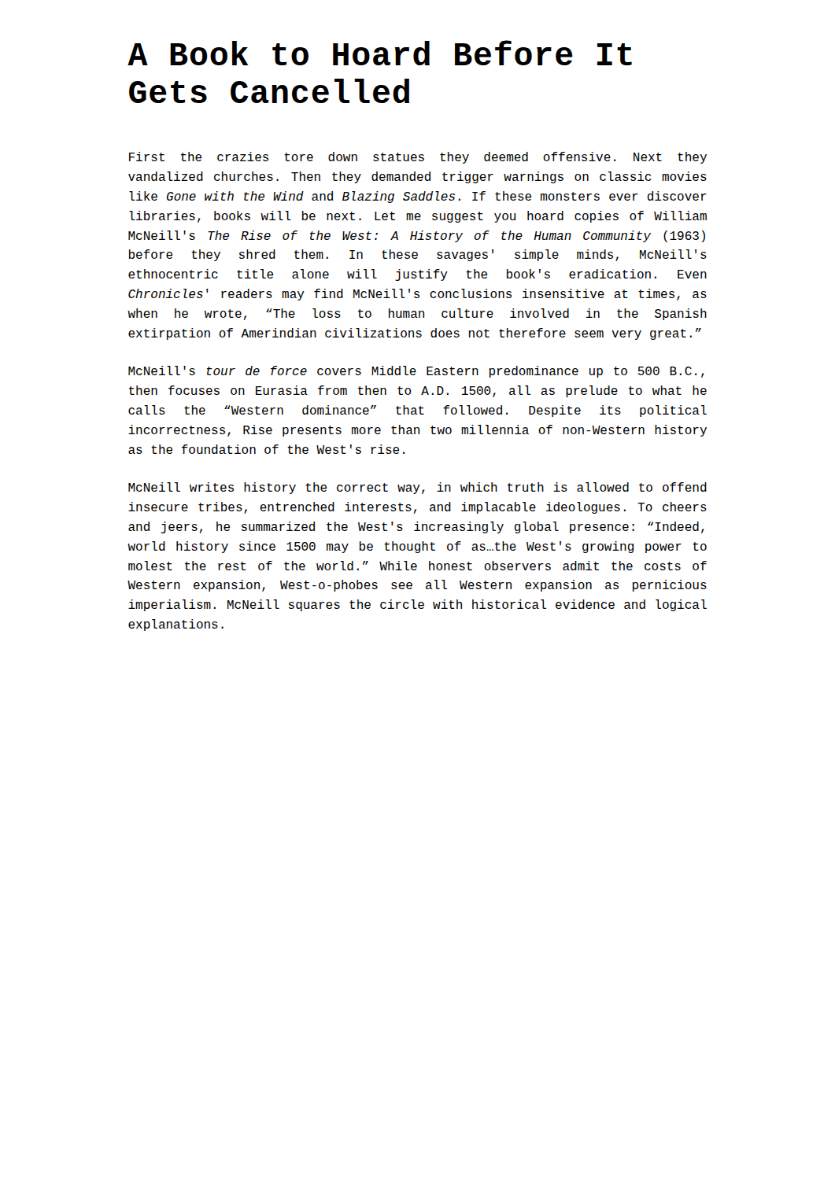A Book to Hoard Before It Gets Cancelled
First the crazies tore down statues they deemed offensive. Next they vandalized churches. Then they demanded trigger warnings on classic movies like Gone with the Wind and Blazing Saddles. If these monsters ever discover libraries, books will be next. Let me suggest you hoard copies of William McNeill's The Rise of the West: A History of the Human Community (1963) before they shred them. In these savages' simple minds, McNeill's ethnocentric title alone will justify the book's eradication. Even Chronicles' readers may find McNeill's conclusions insensitive at times, as when he wrote, “The loss to human culture involved in the Spanish extirpation of Amerindian civilizations does not therefore seem very great.”
McNeill's tour de force covers Middle Eastern predominance up to 500 B.C., then focuses on Eurasia from then to A.D. 1500, all as prelude to what he calls the “Western dominance” that followed. Despite its political incorrectness, Rise presents more than two millennia of non-Western history as the foundation of the West's rise.
McNeill writes history the correct way, in which truth is allowed to offend insecure tribes, entrenched interests, and implacable ideologues. To cheers and jeers, he summarized the West's increasingly global presence: “Indeed, world history since 1500 may be thought of as…the West's growing power to molest the rest of the world.” While honest observers admit the costs of Western expansion, West-o-phobes see all Western expansion as pernicious imperialism. McNeill squares the circle with historical evidence and logical explanations.